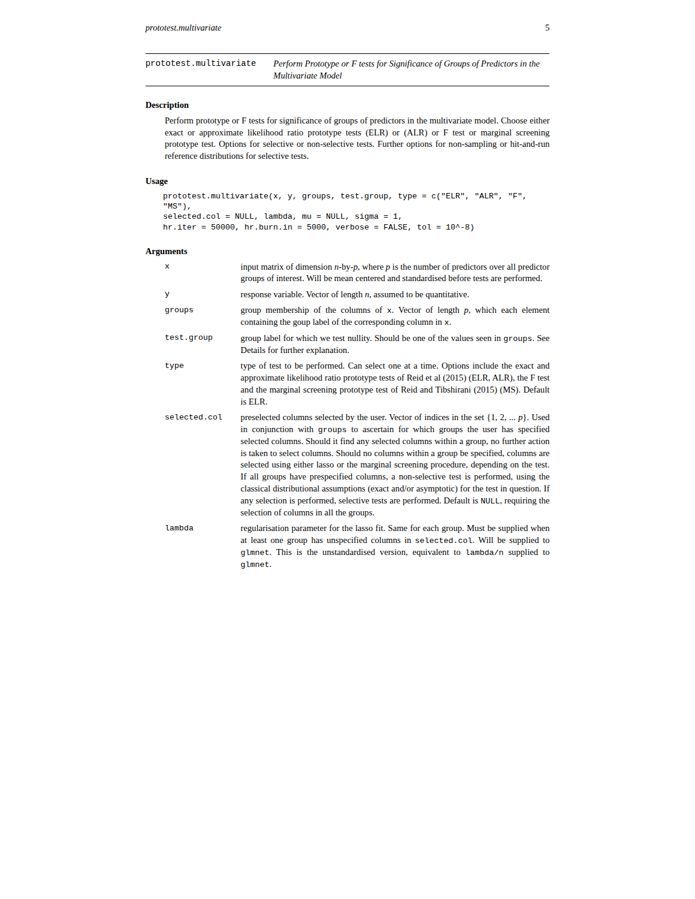prototest.multivariate 5
prototest.multivariate
Perform Prototype or F tests for Significance of Groups of Predictors in the Multivariate Model
Description
Perform prototype or F tests for significance of groups of predictors in the multivariate model. Choose either exact or approximate likelihood ratio prototype tests (ELR) or (ALR) or F test or marginal screening prototype test. Options for selective or non-selective tests. Further options for non-sampling or hit-and-run reference distributions for selective tests.
Usage
prototest.multivariate(x, y, groups, test.group, type = c("ELR", "ALR", "F", "MS"),
selected.col = NULL, lambda, mu = NULL, sigma = 1,
hr.iter = 50000, hr.burn.in = 5000, verbose = FALSE, tol = 10^-8)
Arguments
x
input matrix of dimension n-by-p, where p is the number of predictors over all predictor groups of interest. Will be mean centered and standardised before tests are performed.
y
response variable. Vector of length n, assumed to be quantitative.
groups
group membership of the columns of x. Vector of length p, which each element containing the goup label of the corresponding column in x.
test.group
group label for which we test nullity. Should be one of the values seen in groups. See Details for further explanation.
type
type of test to be performed. Can select one at a time. Options include the exact and approximate likelihood ratio prototype tests of Reid et al (2015) (ELR, ALR), the F test and the marginal screening prototype test of Reid and Tibshirani (2015) (MS). Default is ELR.
selected.col
preselected columns selected by the user. Vector of indices in the set {1, 2, ... p}. Used in conjunction with groups to ascertain for which groups the user has specified selected columns. Should it find any selected columns within a group, no further action is taken to select columns. Should no columns within a group be specified, columns are selected using either lasso or the marginal screening procedure, depending on the test. If all groups have prespecified columns, a non-selective test is performed, using the classical distributional assumptions (exact and/or asymptotic) for the test in question. If any selection is performed, selective tests are performed. Default is NULL, requiring the selection of columns in all the groups.
lambda
regularisation parameter for the lasso fit. Same for each group. Must be supplied when at least one group has unspecified columns in selected.col. Will be supplied to glmnet. This is the unstandardised version, equivalent to lambda/n supplied to glmnet.